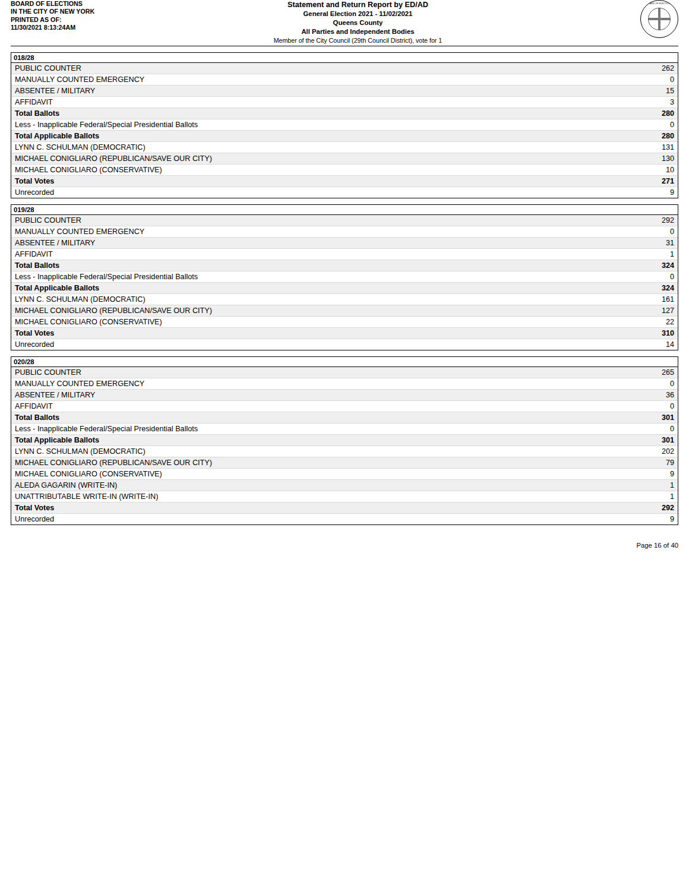BOARD OF ELECTIONS
IN THE CITY OF NEW YORK
PRINTED AS OF:
11/30/2021 8:13:24AM
Statement and Return Report by ED/AD
General Election 2021 - 11/02/2021
Queens County
All Parties and Independent Bodies
Member of the City Council (29th Council District), vote for 1
018/28
| PUBLIC COUNTER | 262 |
| MANUALLY COUNTED EMERGENCY | 0 |
| ABSENTEE / MILITARY | 15 |
| AFFIDAVIT | 3 |
| Total Ballots | 280 |
| Less - Inapplicable Federal/Special Presidential Ballots | 0 |
| Total Applicable Ballots | 280 |
| LYNN C. SCHULMAN (DEMOCRATIC) | 131 |
| MICHAEL CONIGLIARO (REPUBLICAN/SAVE OUR CITY) | 130 |
| MICHAEL CONIGLIARO (CONSERVATIVE) | 10 |
| Total Votes | 271 |
| Unrecorded | 9 |
019/28
| PUBLIC COUNTER | 292 |
| MANUALLY COUNTED EMERGENCY | 0 |
| ABSENTEE / MILITARY | 31 |
| AFFIDAVIT | 1 |
| Total Ballots | 324 |
| Less - Inapplicable Federal/Special Presidential Ballots | 0 |
| Total Applicable Ballots | 324 |
| LYNN C. SCHULMAN (DEMOCRATIC) | 161 |
| MICHAEL CONIGLIARO (REPUBLICAN/SAVE OUR CITY) | 127 |
| MICHAEL CONIGLIARO (CONSERVATIVE) | 22 |
| Total Votes | 310 |
| Unrecorded | 14 |
020/28
| PUBLIC COUNTER | 265 |
| MANUALLY COUNTED EMERGENCY | 0 |
| ABSENTEE / MILITARY | 36 |
| AFFIDAVIT | 0 |
| Total Ballots | 301 |
| Less - Inapplicable Federal/Special Presidential Ballots | 0 |
| Total Applicable Ballots | 301 |
| LYNN C. SCHULMAN (DEMOCRATIC) | 202 |
| MICHAEL CONIGLIARO (REPUBLICAN/SAVE OUR CITY) | 79 |
| MICHAEL CONIGLIARO (CONSERVATIVE) | 9 |
| ALEDA GAGARIN (WRITE-IN) | 1 |
| UNATTRIBUTABLE WRITE-IN (WRITE-IN) | 1 |
| Total Votes | 292 |
| Unrecorded | 9 |
Page 16 of 40